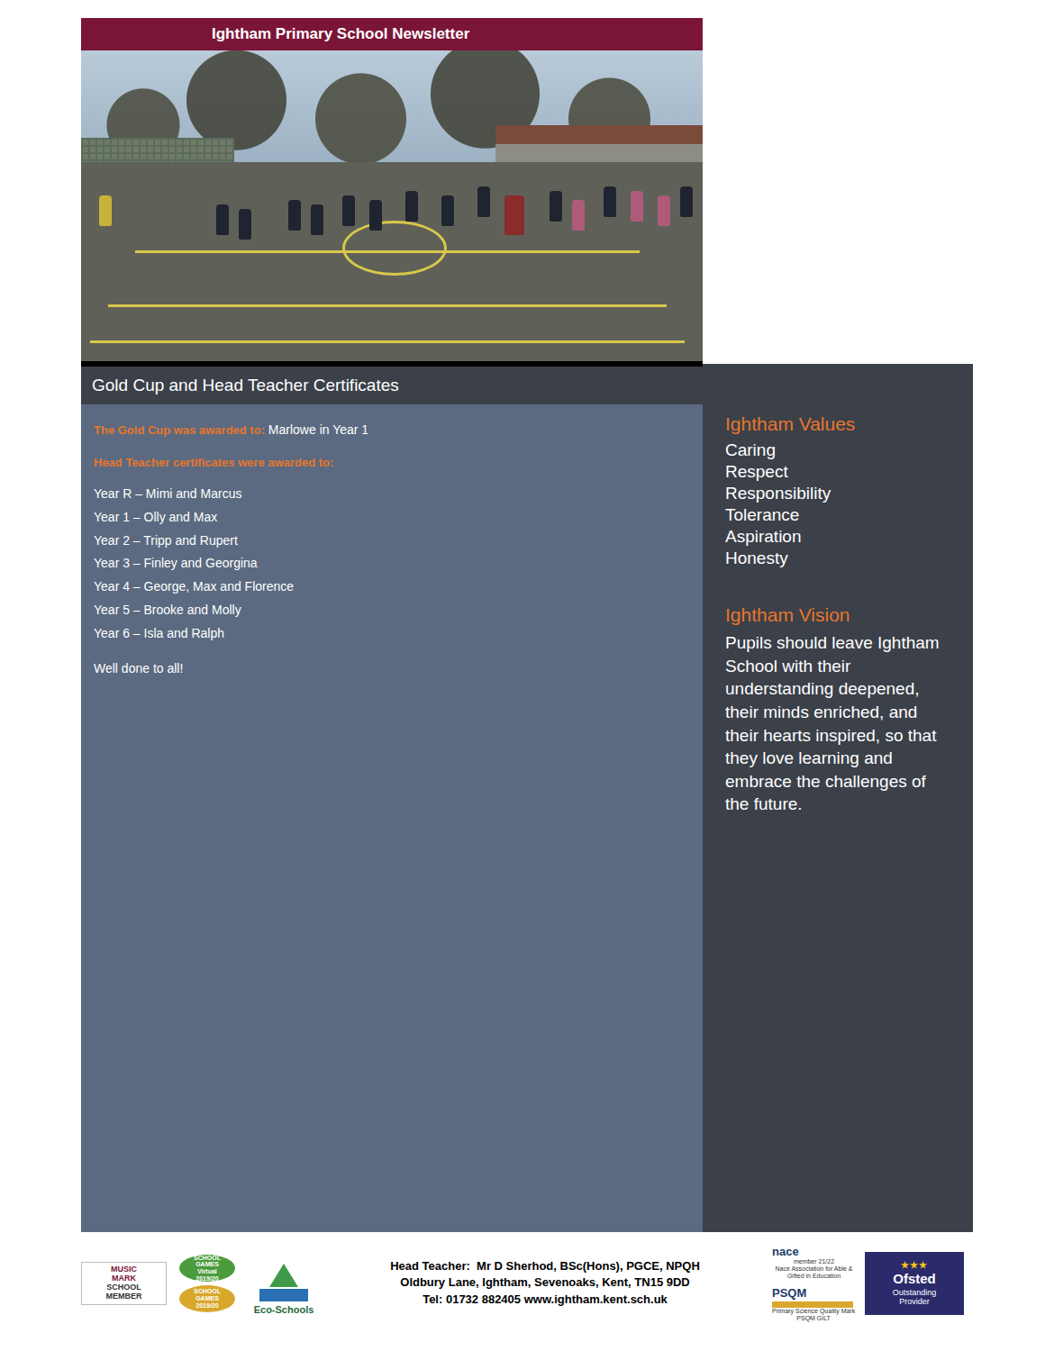Ightham Primary School Newsletter
Gold Cup and Head Teacher Certificates
The Gold Cup was awarded to: Marlowe in Year 1
Head Teacher certificates were awarded to:
Year R – Mimi and Marcus
Year 1 – Olly and Max
Year 2 – Tripp and Rupert
Year 3 – Finley and Georgina
Year 4 – George, Max and Florence
Year 5 – Brooke and Molly
Year 6 – Isla and Ralph
Well done to all!
Ightham Values
Caring
Respect
Responsibility
Tolerance
Aspiration
Honesty
Ightham Vision
Pupils should leave Ightham School with their understanding deepened, their minds enriched, and their hearts inspired, so that they love learning and embrace the challenges of the future.
MUSIC
MARK SCHOOL
MEMBER
SCHOOL
GAMES
Virtual
2019/20
SCHOOL
GAMES
2019/20
Eco-Schools
Head Teacher: Mr D Sherhod, BSc(Hons), PGCE, NPQH
Oldbury Lane, Ightham, Sevenoaks, Kent, TN15 9DD
Tel: 01732 882405 www.ightham.kent.sch.uk
nace member 21/22
Nace Association for Able & Gifted in Education
PSQM
Primary Science Quality Mark
PSQM GILT
★★★ Ofsted Outstanding
Provider